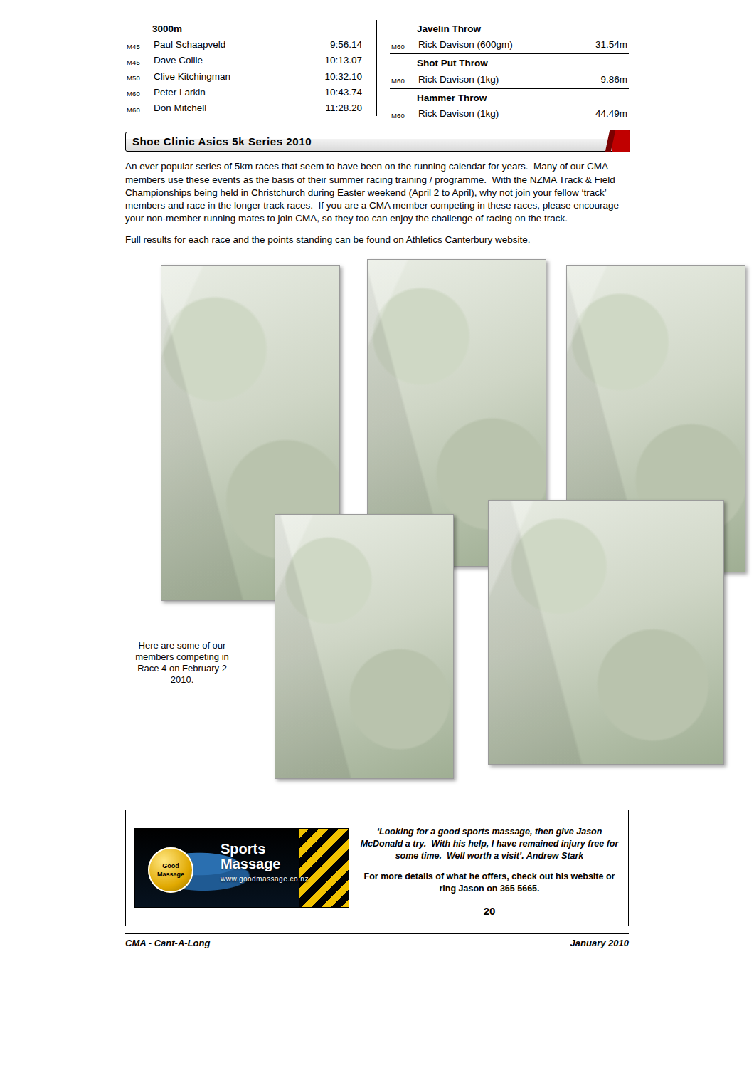| | 3000m | |
| M45 | Paul Schaapveld | 9:56.14 |
| M45 | Dave Collie | 10:13.07 |
| M50 | Clive Kitchingman | 10:32.10 |
| M60 | Peter Larkin | 10:43.74 |
| M60 | Don Mitchell | 11:28.20 |
| | Javelin Throw | |
| M60 | Rick Davison (600gm) | 31.54m |
| | Shot Put Throw | |
| M60 | Rick Davison (1kg) | 9.86m |
| | Hammer Throw | |
| M60 | Rick Davison (1kg) | 44.49m |
Shoe Clinic Asics 5k Series 2010
An ever popular series of 5km races that seem to have been on the running calendar for years. Many of our CMA members use these events as the basis of their summer racing training / programme. With the NZMA Track & Field Championships being held in Christchurch during Easter weekend (April 2 to April), why not join your fellow ‘track’ members and race in the longer track races. If you are a CMA member competing in these races, please encourage your non-member running mates to join CMA, so they too can enjoy the challenge of racing on the track.
Full results for each race and the points standing can be found on Athletics Canterbury website.
Here are some of our members competing in Race 4 on February 2 2010.
Good
Massage
Sports
Massage www.goodmassage.co.nz
‘Looking for a good sports massage, then give Jason McDonald a try. With his help, I have remained injury free for some time. Well worth a visit’. Andrew Stark
For more details of what he offers, check out his website or ring Jason on 365 5665.
20
CMA - Cant-A-Long January 2010